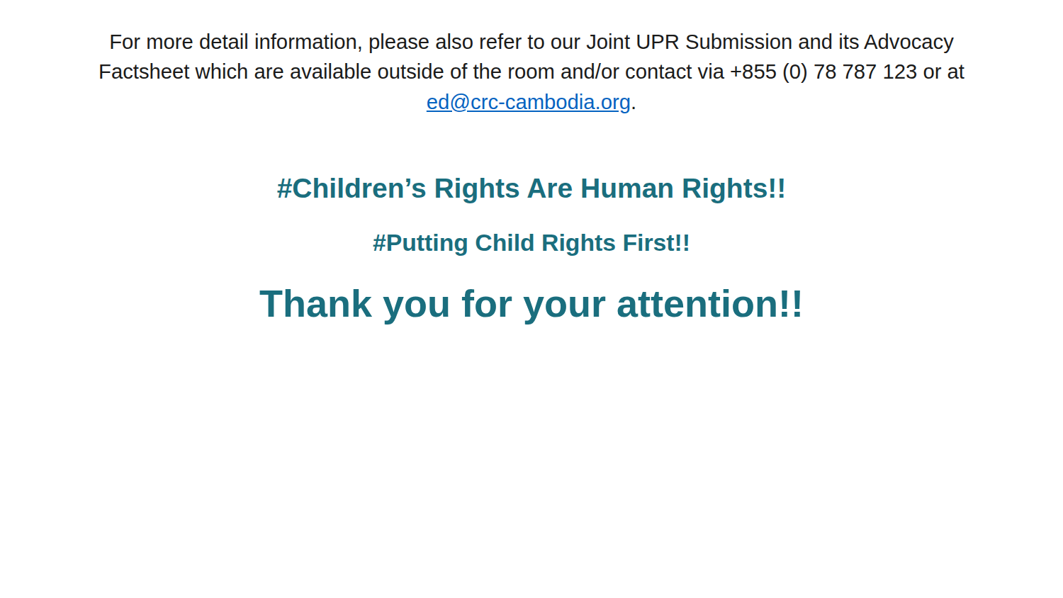For more detail information, please also refer to our Joint UPR Submission and its Advocacy Factsheet which are available outside of the room and/or contact via +855 (0) 78 787 123 or at ed@crc-cambodia.org.
#Children’s Rights Are Human Rights!!
#Putting Child Rights First!!
Thank you for your attention!!